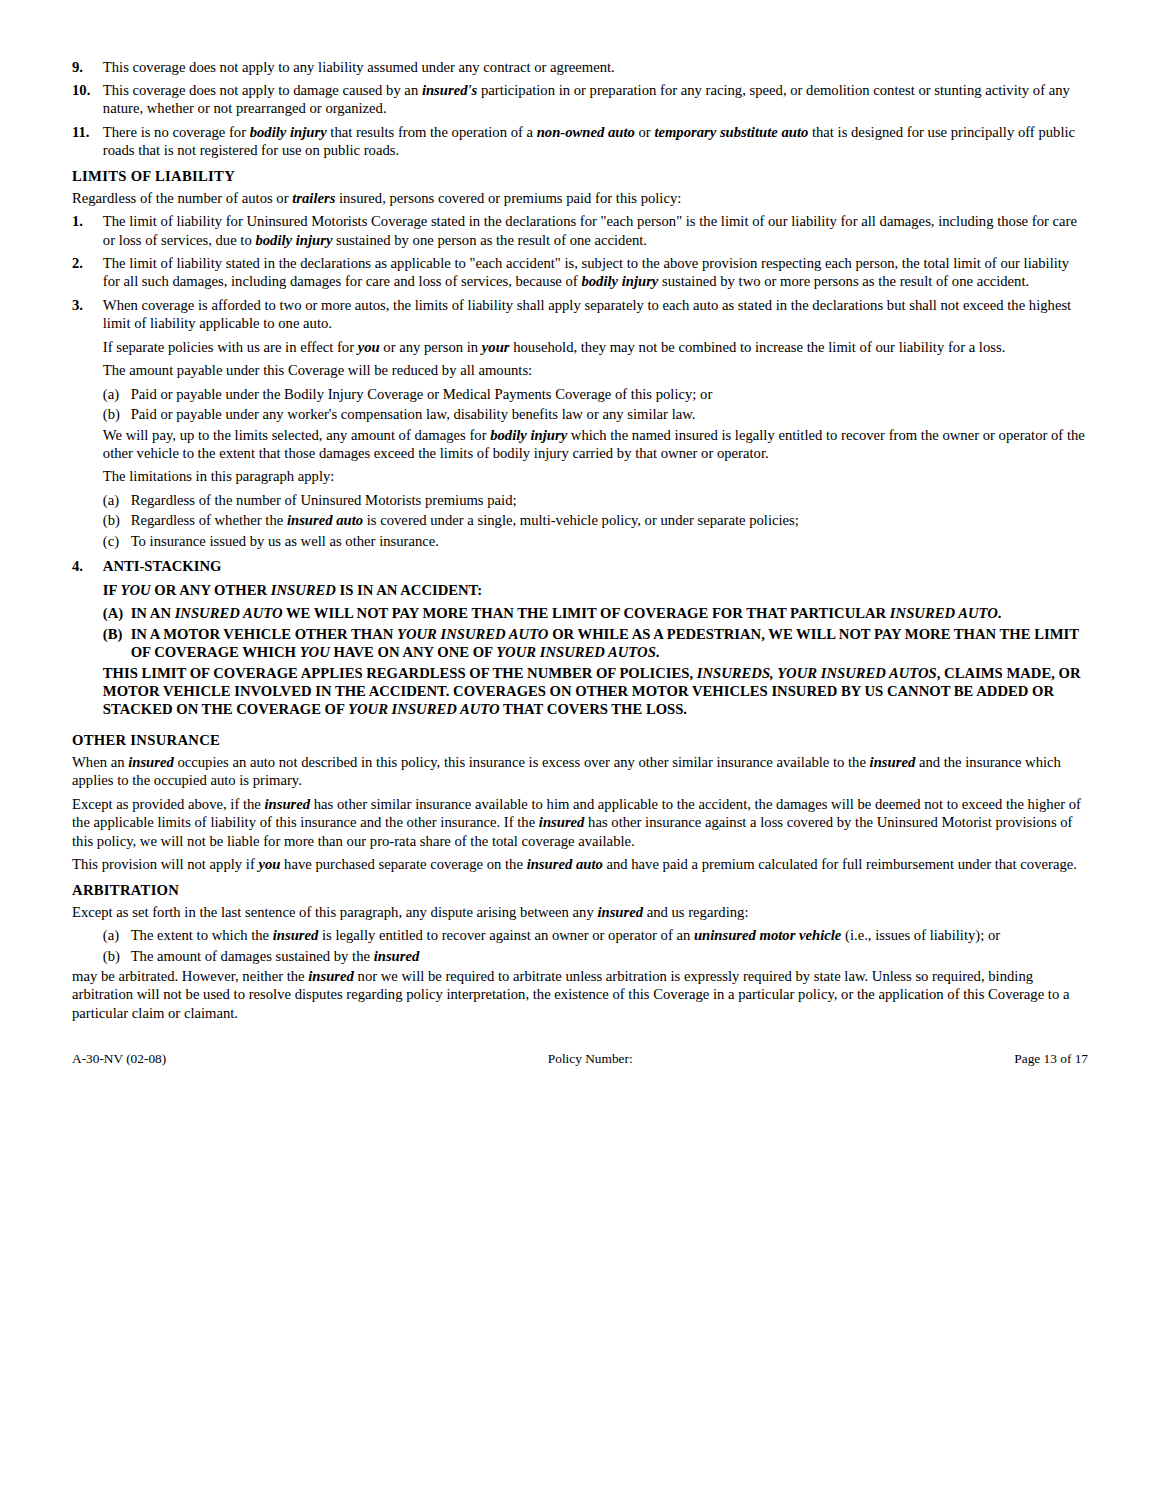9. This coverage does not apply to any liability assumed under any contract or agreement.
10. This coverage does not apply to damage caused by an insured's participation in or preparation for any racing, speed, or demolition contest or stunting activity of any nature, whether or not prearranged or organized.
11. There is no coverage for bodily injury that results from the operation of a non-owned auto or temporary substitute auto that is designed for use principally off public roads that is not registered for use on public roads.
LIMITS OF LIABILITY
Regardless of the number of autos or trailers insured, persons covered or premiums paid for this policy:
1. The limit of liability for Uninsured Motorists Coverage stated in the declarations for "each person" is the limit of our liability for all damages, including those for care or loss of services, due to bodily injury sustained by one person as the result of one accident.
2. The limit of liability stated in the declarations as applicable to "each accident" is, subject to the above provision respecting each person, the total limit of our liability for all such damages, including damages for care and loss of services, because of bodily injury sustained by two or more persons as the result of one accident.
3.
When coverage is afforded to two or more autos, the limits of liability shall apply separately to each auto as stated in the declarations but shall not exceed the highest limit of liability applicable to one auto.
If separate policies with us are in effect for you or any person in your household, they may not be combined to increase the limit of our liability for a loss.
The amount payable under this Coverage will be reduced by all amounts:
(a) Paid or payable under the Bodily Injury Coverage or Medical Payments Coverage of this policy; or
(b) Paid or payable under any worker's compensation law, disability benefits law or any similar law.
We will pay, up to the limits selected, any amount of damages for bodily injury which the named insured is legally entitled to recover from the owner or operator of the other vehicle to the extent that those damages exceed the limits of bodily injury carried by that owner or operator.
The limitations in this paragraph apply:
(a) Regardless of the number of Uninsured Motorists premiums paid;
(b) Regardless of whether the insured auto is covered under a single, multi-vehicle policy, or under separate policies;
(c) To insurance issued by us as well as other insurance.
4.
ANTI-STACKING
IF YOU OR ANY OTHER INSURED IS IN AN ACCIDENT:
(A) IN AN INSURED AUTO WE WILL NOT PAY MORE THAN THE LIMIT OF COVERAGE FOR THAT PARTICULAR INSURED AUTO.
(B) IN A MOTOR VEHICLE OTHER THAN YOUR INSURED AUTO OR WHILE AS A PEDESTRIAN, WE WILL NOT PAY MORE THAN THE LIMIT OF COVERAGE WHICH YOU HAVE ON ANY ONE OF YOUR INSURED AUTOS.
THIS LIMIT OF COVERAGE APPLIES REGARDLESS OF THE NUMBER OF POLICIES, INSUREDS, YOUR INSURED AUTOS, CLAIMS MADE, OR MOTOR VEHICLE INVOLVED IN THE ACCIDENT. COVERAGES ON OTHER MOTOR VEHICLES INSURED BY US CANNOT BE ADDED OR STACKED ON THE COVERAGE OF YOUR INSURED AUTO THAT COVERS THE LOSS.
OTHER INSURANCE
When an insured occupies an auto not described in this policy, this insurance is excess over any other similar insurance available to the insured and the insurance which applies to the occupied auto is primary.
Except as provided above, if the insured has other similar insurance available to him and applicable to the accident, the damages will be deemed not to exceed the higher of the applicable limits of liability of this insurance and the other insurance. If the insured has other insurance against a loss covered by the Uninsured Motorist provisions of this policy, we will not be liable for more than our pro-rata share of the total coverage available.
This provision will not apply if you have purchased separate coverage on the insured auto and have paid a premium calculated for full reimbursement under that coverage.
ARBITRATION
Except as set forth in the last sentence of this paragraph, any dispute arising between any insured and us regarding:
(a) The extent to which the insured is legally entitled to recover against an owner or operator of an uninsured motor vehicle (i.e., issues of liability); or
(b) The amount of damages sustained by the insured
may be arbitrated. However, neither the insured nor we will be required to arbitrate unless arbitration is expressly required by state law. Unless so required, binding arbitration will not be used to resolve disputes regarding policy interpretation, the existence of this Coverage in a particular policy, or the application of this Coverage to a particular claim or claimant.
A-30-NV (02-08) Policy Number: Page 13 of 17